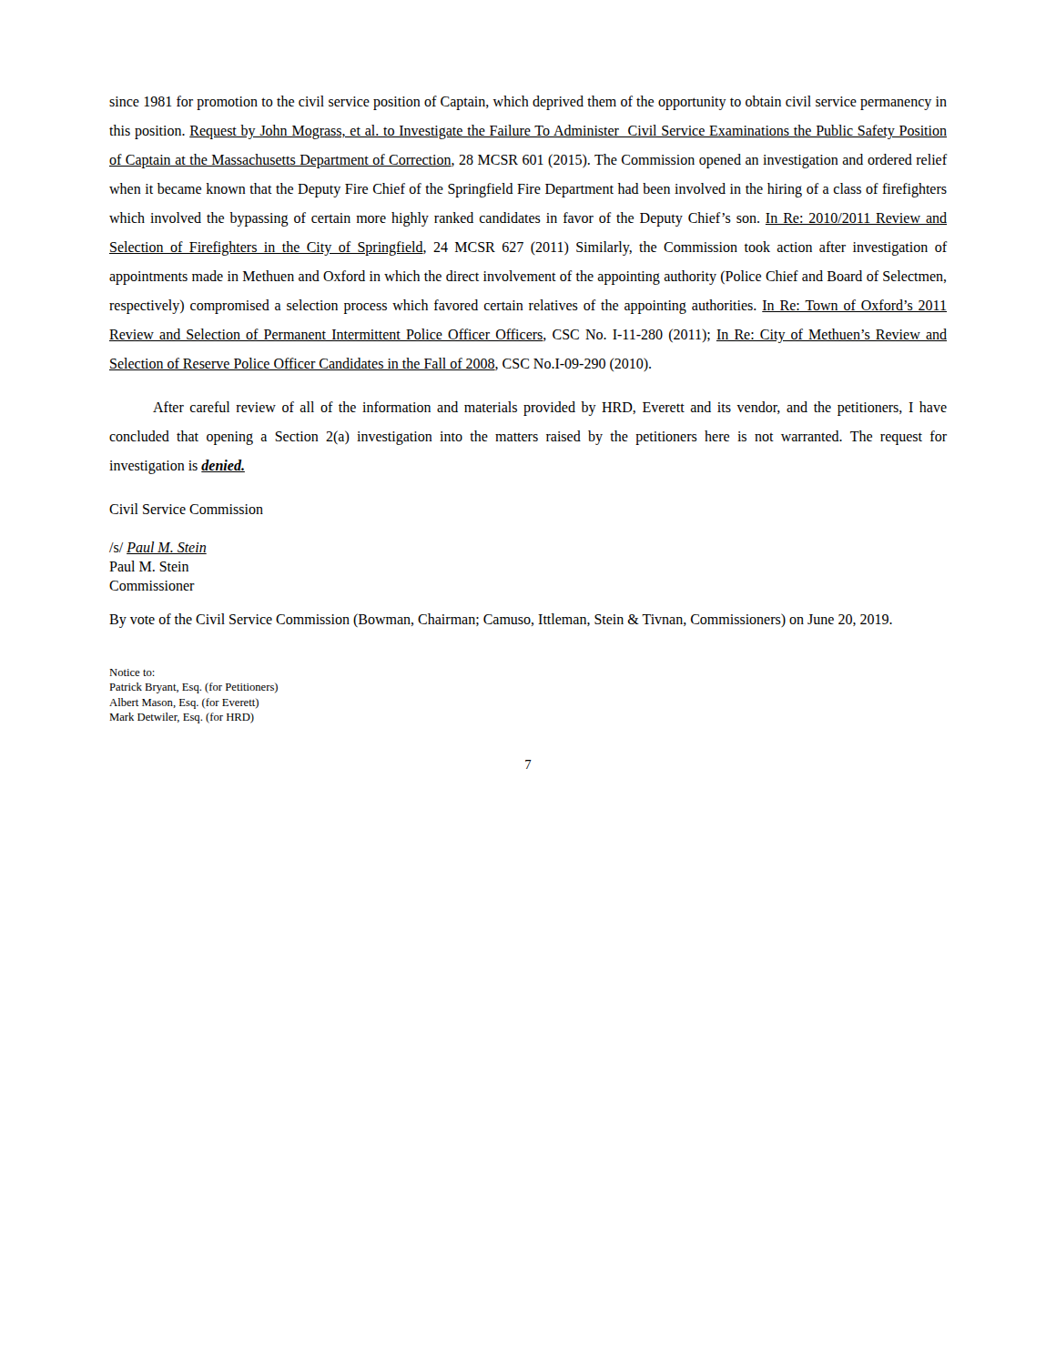since 1981 for promotion to the civil service position of Captain, which deprived them of the opportunity to obtain civil service permanency in this position. Request by John Mograss, et al. to Investigate the Failure To Administer Civil Service Examinations the Public Safety Position of Captain at the Massachusetts Department of Correction, 28 MCSR 601 (2015). The Commission opened an investigation and ordered relief when it became known that the Deputy Fire Chief of the Springfield Fire Department had been involved in the hiring of a class of firefighters which involved the bypassing of certain more highly ranked candidates in favor of the Deputy Chief’s son. In Re: 2010/2011 Review and Selection of Firefighters in the City of Springfield, 24 MCSR 627 (2011) Similarly, the Commission took action after investigation of appointments made in Methuen and Oxford in which the direct involvement of the appointing authority (Police Chief and Board of Selectmen, respectively) compromised a selection process which favored certain relatives of the appointing authorities. In Re: Town of Oxford’s 2011 Review and Selection of Permanent Intermittent Police Officer Officers, CSC No. I-11-280 (2011); In Re: City of Methuen’s Review and Selection of Reserve Police Officer Candidates in the Fall of 2008, CSC No.I-09-290 (2010).
After careful review of all of the information and materials provided by HRD, Everett and its vendor, and the petitioners, I have concluded that opening a Section 2(a) investigation into the matters raised by the petitioners here is not warranted. The request for investigation is denied.
Civil Service Commission
/s/ Paul M. Stein
Paul M. Stein
Commissioner
By vote of the Civil Service Commission (Bowman, Chairman; Camuso, Ittleman, Stein & Tivnan, Commissioners) on June 20, 2019.
Notice to:
Patrick Bryant, Esq. (for Petitioners)
Albert Mason, Esq. (for Everett)
Mark Detwiler, Esq. (for HRD)
7